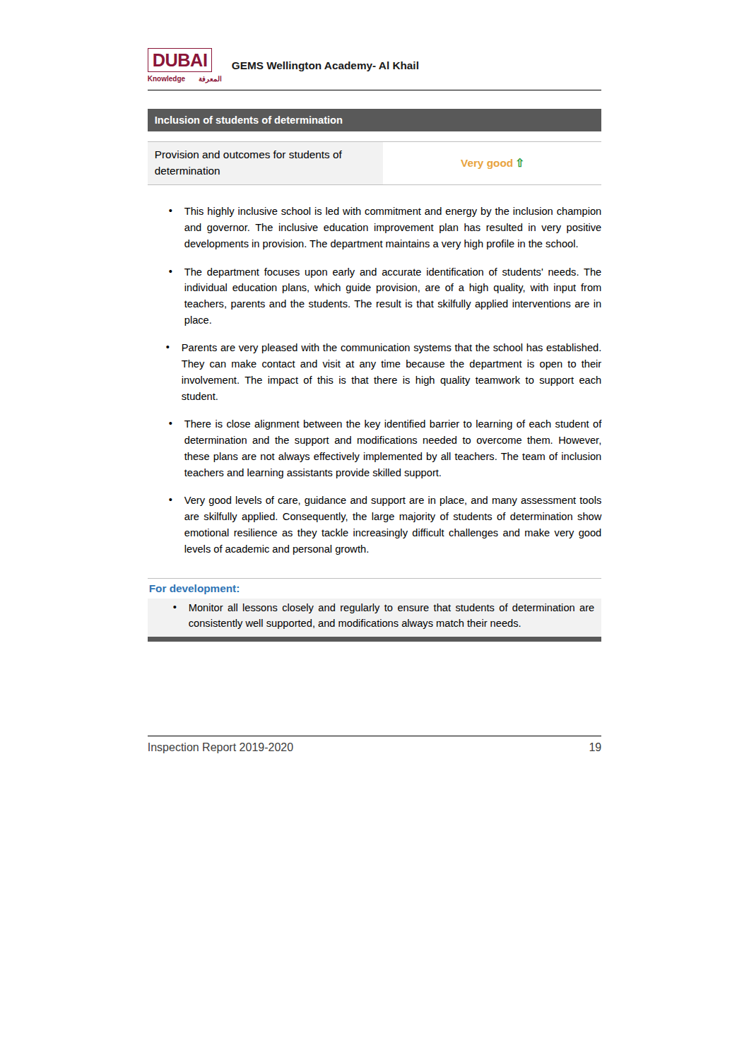DUBAI
Knowledge المعرفة
GEMS Wellington Academy- Al Khail
Inclusion of students of determination
Provision and outcomes for students of determination
Very good ⇧
This highly inclusive school is led with commitment and energy by the inclusion champion and governor. The inclusive education improvement plan has resulted in very positive developments in provision. The department maintains a very high profile in the school.
The department focuses upon early and accurate identification of students' needs. The individual education plans, which guide provision, are of a high quality, with input from teachers, parents and the students. The result is that skilfully applied interventions are in place.
Parents are very pleased with the communication systems that the school has established. They can make contact and visit at any time because the department is open to their involvement. The impact of this is that there is high quality teamwork to support each student.
There is close alignment between the key identified barrier to learning of each student of determination and the support and modifications needed to overcome them. However, these plans are not always effectively implemented by all teachers. The team of inclusion teachers and learning assistants provide skilled support.
Very good levels of care, guidance and support are in place, and many assessment tools are skilfully applied. Consequently, the large majority of students of determination show emotional resilience as they tackle increasingly difficult challenges and make very good levels of academic and personal growth.
For development:
Monitor all lessons closely and regularly to ensure that students of determination are consistently well supported, and modifications always match their needs.
Inspection Report 2019-2020 19